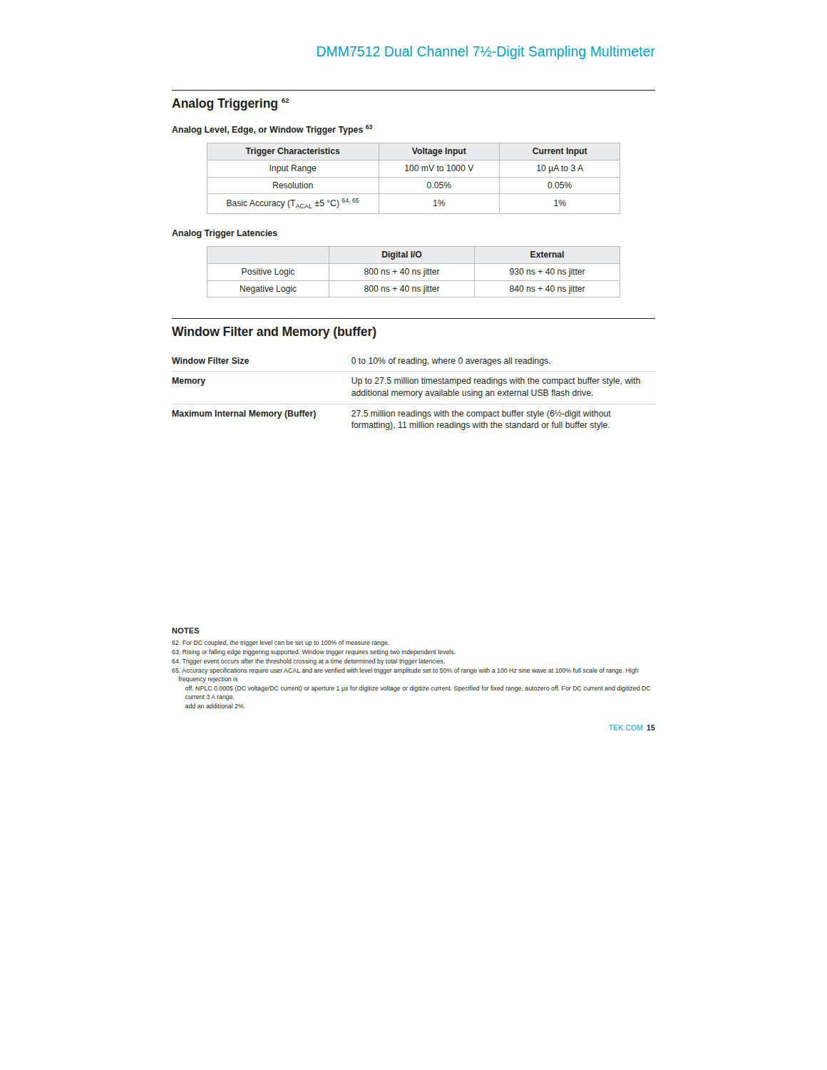DMM7512 Dual Channel 7½-Digit Sampling Multimeter
Analog Triggering 62
Analog Level, Edge, or Window Trigger Types 63
| Trigger Characteristics | Voltage Input | Current Input |
| --- | --- | --- |
| Input Range | 100 mV to 1000 V | 10 µA to 3 A |
| Resolution | 0.05% | 0.05% |
| Basic Accuracy (T ACAL ±5 °C) 64, 65 | 1% | 1% |
Analog Trigger Latencies
| | Digital I/O | External |
| --- | --- | --- |
| Positive Logic | 800 ns + 40 ns jitter | 930 ns + 40 ns jitter |
| Negative Logic | 800 ns + 40 ns jitter | 840 ns + 40 ns jitter |
Window Filter and Memory (buffer)
Window Filter Size
0 to 10% of reading, where 0 averages all readings.
Memory
Up to 27.5 million timestamped readings with the compact buffer style, with additional memory available using an external USB flash drive.
Maximum Internal Memory (Buffer)
27.5 million readings with the compact buffer style (6½-digit without formatting), 11 million readings with the standard or full buffer style.
NOTES
62. For DC coupled, the trigger level can be set up to 100% of measure range.
63. Rising or falling edge triggering supported. Window trigger requires setting two independent levels.
64. Trigger event occurs after the threshold crossing at a time determined by total trigger latencies.
65. Accuracy specifications require user ACAL and are verified with level trigger amplitude set to 50% of range with a 100 Hz sine wave at 100% full scale of range. High frequency rejection isoff. NPLC 0.0005 (DC voltage/DC current) or aperture 1 µs for digitize voltage or digitize current. Specified for fixed range, autozero off. For DC current and digitized DC current 3 A range, add an additional 2%.
TEK.COM15